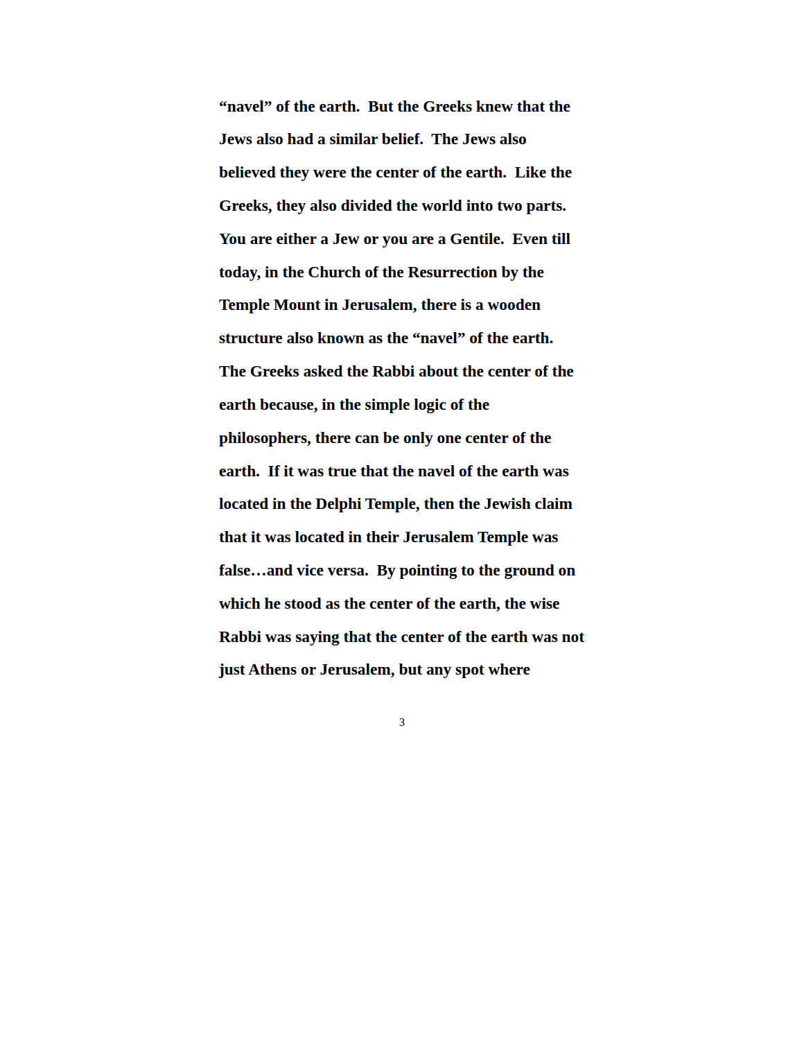“navel” of the earth. But the Greeks knew that the Jews also had a similar belief. The Jews also believed they were the center of the earth. Like the Greeks, they also divided the world into two parts. You are either a Jew or you are a Gentile. Even till today, in the Church of the Resurrection by the Temple Mount in Jerusalem, there is a wooden structure also known as the “navel” of the earth. The Greeks asked the Rabbi about the center of the earth because, in the simple logic of the philosophers, there can be only one center of the earth. If it was true that the navel of the earth was located in the Delphi Temple, then the Jewish claim that it was located in their Jerusalem Temple was false…and vice versa. By pointing to the ground on which he stood as the center of the earth, the wise Rabbi was saying that the center of the earth was not just Athens or Jerusalem, but any spot where
3